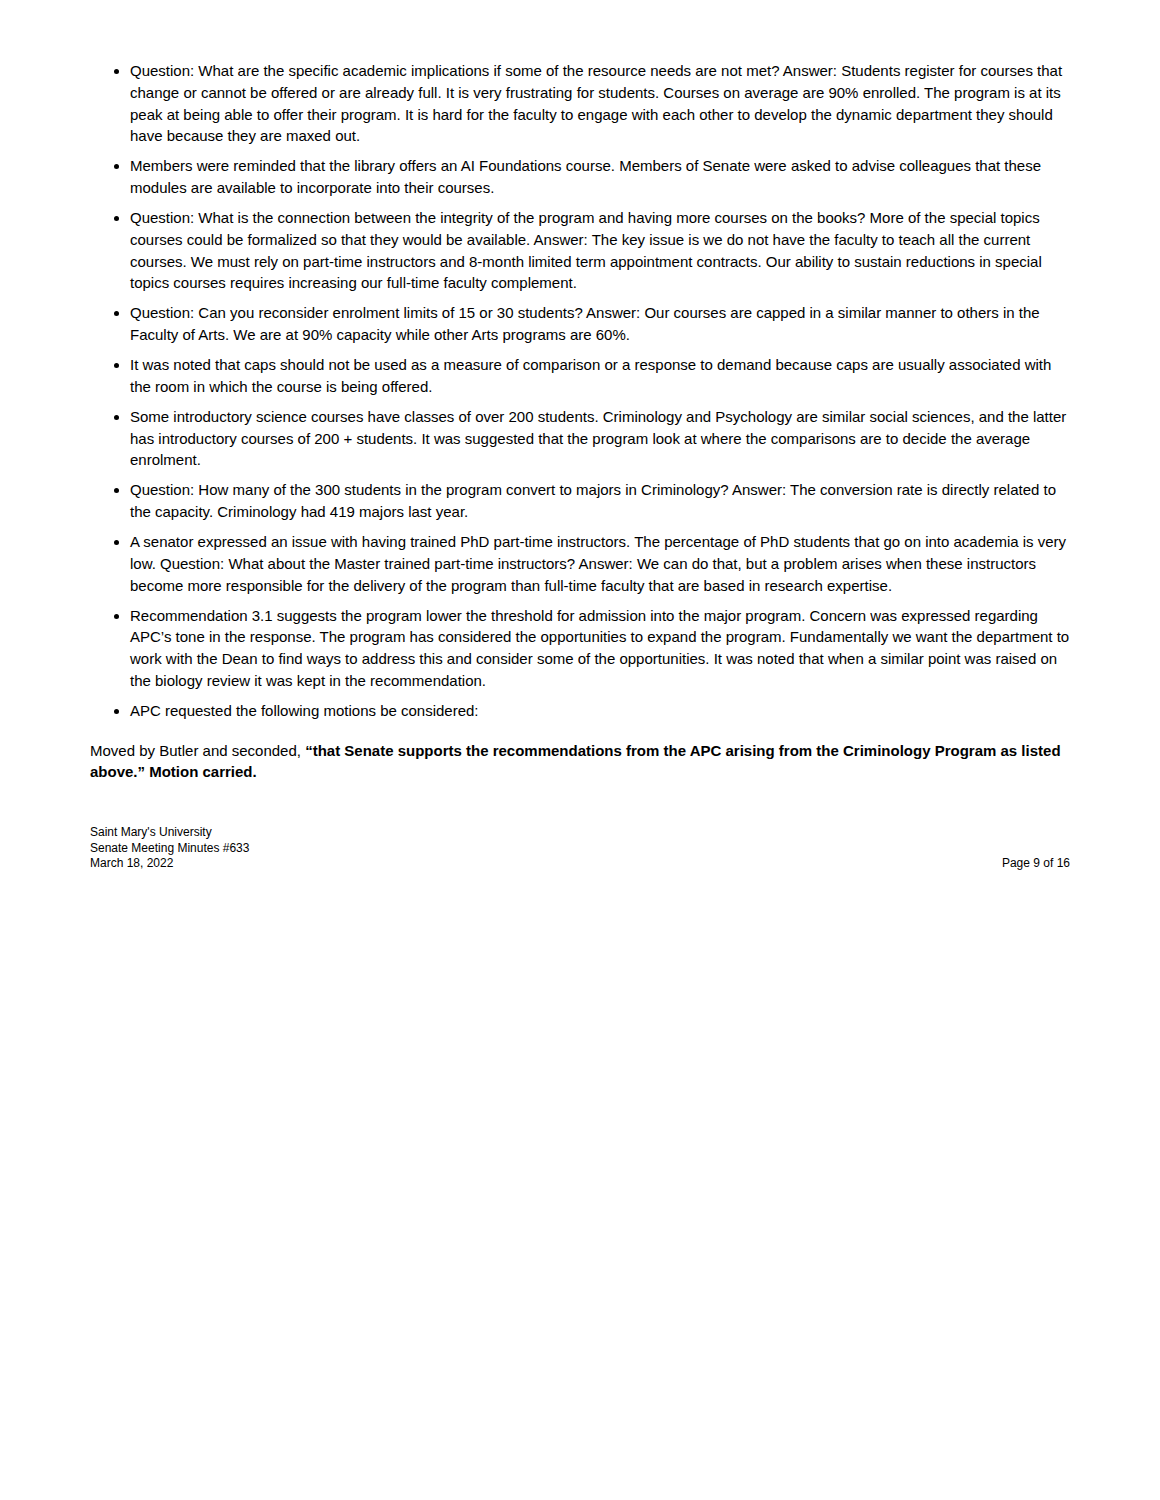Question: What are the specific academic implications if some of the resource needs are not met? Answer: Students register for courses that change or cannot be offered or are already full. It is very frustrating for students. Courses on average are 90% enrolled. The program is at its peak at being able to offer their program. It is hard for the faculty to engage with each other to develop the dynamic department they should have because they are maxed out.
Members were reminded that the library offers an AI Foundations course. Members of Senate were asked to advise colleagues that these modules are available to incorporate into their courses.
Question: What is the connection between the integrity of the program and having more courses on the books? More of the special topics courses could be formalized so that they would be available. Answer: The key issue is we do not have the faculty to teach all the current courses. We must rely on part-time instructors and 8-month limited term appointment contracts. Our ability to sustain reductions in special topics courses requires increasing our full-time faculty complement.
Question: Can you reconsider enrolment limits of 15 or 30 students? Answer: Our courses are capped in a similar manner to others in the Faculty of Arts. We are at 90% capacity while other Arts programs are 60%.
It was noted that caps should not be used as a measure of comparison or a response to demand because caps are usually associated with the room in which the course is being offered.
Some introductory science courses have classes of over 200 students. Criminology and Psychology are similar social sciences, and the latter has introductory courses of 200 + students. It was suggested that the program look at where the comparisons are to decide the average enrolment.
Question: How many of the 300 students in the program convert to majors in Criminology? Answer: The conversion rate is directly related to the capacity. Criminology had 419 majors last year.
A senator expressed an issue with having trained PhD part-time instructors. The percentage of PhD students that go on into academia is very low. Question: What about the Master trained part-time instructors? Answer: We can do that, but a problem arises when these instructors become more responsible for the delivery of the program than full-time faculty that are based in research expertise.
Recommendation 3.1 suggests the program lower the threshold for admission into the major program. Concern was expressed regarding APC’s tone in the response. The program has considered the opportunities to expand the program. Fundamentally we want the department to work with the Dean to find ways to address this and consider some of the opportunities. It was noted that when a similar point was raised on the biology review it was kept in the recommendation.
APC requested the following motions be considered:
Moved by Butler and seconded, “that Senate supports the recommendations from the APC arising from the Criminology Program as listed above.” Motion carried.
Saint Mary's University
Senate Meeting Minutes #633
March 18, 2022
Page 9 of 16